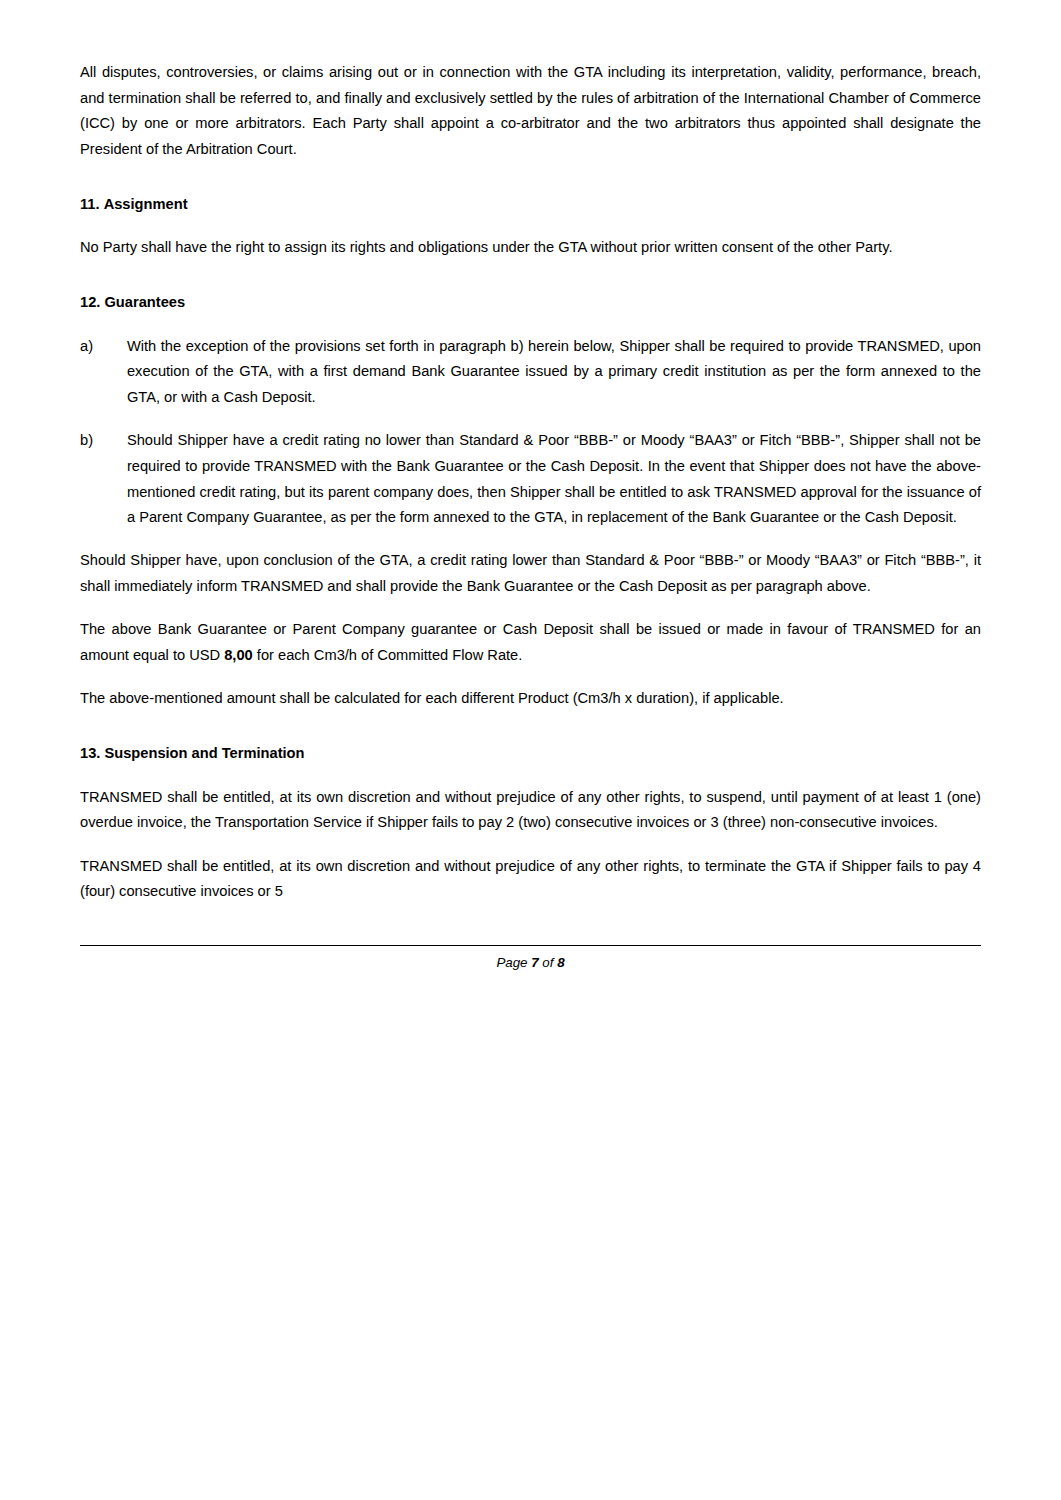All disputes, controversies, or claims arising out or in connection with the GTA including its interpretation, validity, performance, breach, and termination shall be referred to, and finally and exclusively settled by the rules of arbitration of the International Chamber of Commerce (ICC) by one or more arbitrators. Each Party shall appoint a co-arbitrator and the two arbitrators thus appointed shall designate the President of the Arbitration Court.
11. Assignment
No Party shall have the right to assign its rights and obligations under the GTA without prior written consent of the other Party.
12. Guarantees
With the exception of the provisions set forth in paragraph b) herein below, Shipper shall be required to provide TRANSMED, upon execution of the GTA, with a first demand Bank Guarantee issued by a primary credit institution as per the form annexed to the GTA, or with a Cash Deposit.
Should Shipper have a credit rating no lower than Standard & Poor “BBB-” or Moody “BAA3” or Fitch “BBB-”, Shipper shall not be required to provide TRANSMED with the Bank Guarantee or the Cash Deposit. In the event that Shipper does not have the above-mentioned credit rating, but its parent company does, then Shipper shall be entitled to ask TRANSMED approval for the issuance of a Parent Company Guarantee, as per the form annexed to the GTA, in replacement of the Bank Guarantee or the Cash Deposit.
Should Shipper have, upon conclusion of the GTA, a credit rating lower than Standard & Poor “BBB-” or Moody “BAA3” or Fitch “BBB-”, it shall immediately inform TRANSMED and shall provide the Bank Guarantee or the Cash Deposit as per paragraph above.
The above Bank Guarantee or Parent Company guarantee or Cash Deposit shall be issued or made in favour of TRANSMED for an amount equal to USD 8,00 for each Cm3/h of Committed Flow Rate.
The above-mentioned amount shall be calculated for each different Product (Cm3/h x duration), if applicable.
13. Suspension and Termination
TRANSMED shall be entitled, at its own discretion and without prejudice of any other rights, to suspend, until payment of at least 1 (one) overdue invoice, the Transportation Service if Shipper fails to pay 2 (two) consecutive invoices or 3 (three) non-consecutive invoices.
TRANSMED shall be entitled, at its own discretion and without prejudice of any other rights, to terminate the GTA if Shipper fails to pay 4 (four) consecutive invoices or 5
Page 7 of 8